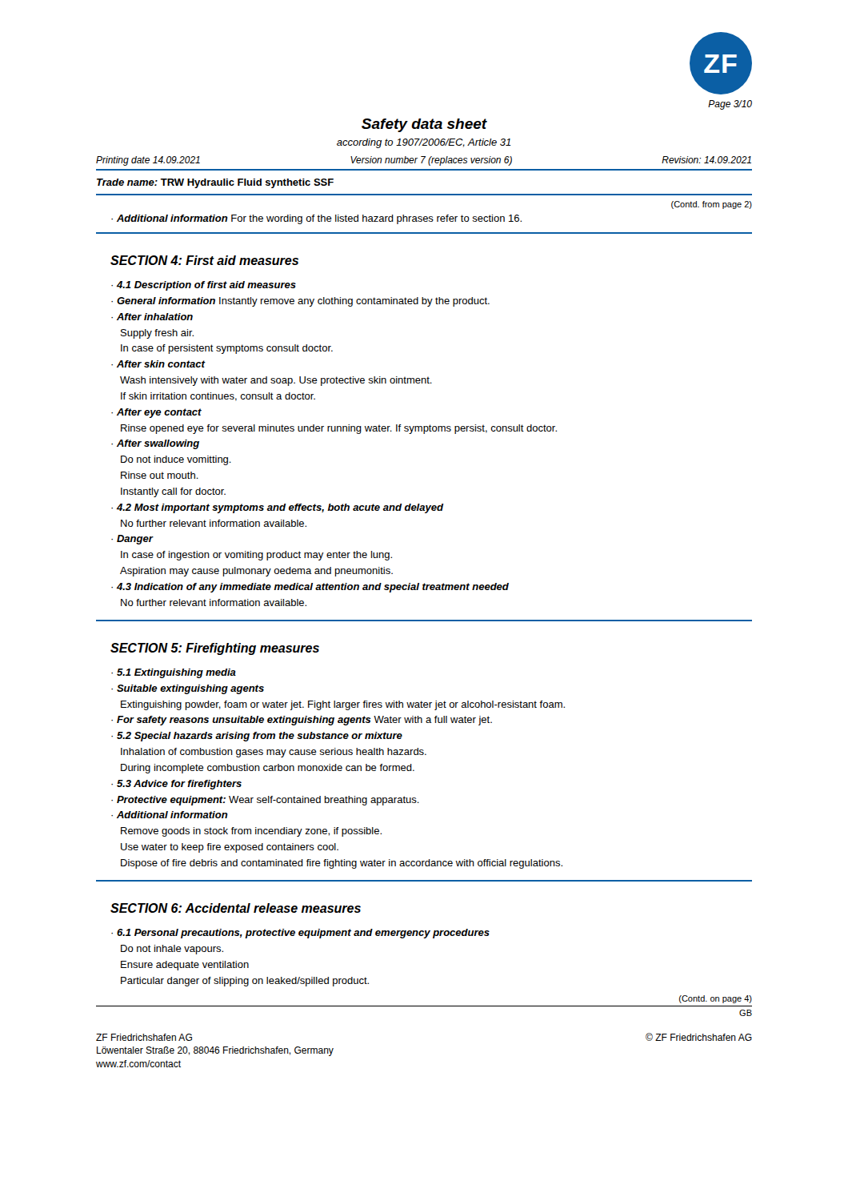ZF
Page 3/10
Safety data sheet
according to 1907/2006/EC, Article 31
Printing date 14.09.2021 Version number 7 (replaces version 6) Revision: 14.09.2021
Trade name: TRW Hydraulic Fluid synthetic SSF
(Contd. from page 2)
· Additional information For the wording of the listed hazard phrases refer to section 16.
SECTION 4: First aid measures
· 4.1 Description of first aid measures
· General information Instantly remove any clothing contaminated by the product.
· After inhalation
Supply fresh air.
In case of persistent symptoms consult doctor.
· After skin contact
Wash intensively with water and soap. Use protective skin ointment.
If skin irritation continues, consult a doctor.
· After eye contact
Rinse opened eye for several minutes under running water. If symptoms persist, consult doctor.
· After swallowing
Do not induce vomitting.
Rinse out mouth.
Instantly call for doctor.
· 4.2 Most important symptoms and effects, both acute and delayed
No further relevant information available.
· Danger
In case of ingestion or vomiting product may enter the lung.
Aspiration may cause pulmonary oedema and pneumonitis.
· 4.3 Indication of any immediate medical attention and special treatment needed
No further relevant information available.
SECTION 5: Firefighting measures
· 5.1 Extinguishing media
· Suitable extinguishing agents
Extinguishing powder, foam or water jet. Fight larger fires with water jet or alcohol-resistant foam.
· For safety reasons unsuitable extinguishing agents Water with a full water jet.
· 5.2 Special hazards arising from the substance or mixture
Inhalation of combustion gases may cause serious health hazards.
During incomplete combustion carbon monoxide can be formed.
· 5.3 Advice for firefighters
· Protective equipment: Wear self-contained breathing apparatus.
· Additional information
Remove goods in stock from incendiary zone, if possible.
Use water to keep fire exposed containers cool.
Dispose of fire debris and contaminated fire fighting water in accordance with official regulations.
SECTION 6: Accidental release measures
· 6.1 Personal precautions, protective equipment and emergency procedures
Do not inhale vapours.
Ensure adequate ventilation
Particular danger of slipping on leaked/spilled product.
(Contd. on page 4)
GB
ZF Friedrichshafen AG
Löwentaler Straße 20, 88046 Friedrichshafen, Germany
www.zf.com/contact
© ZF Friedrichshafen AG